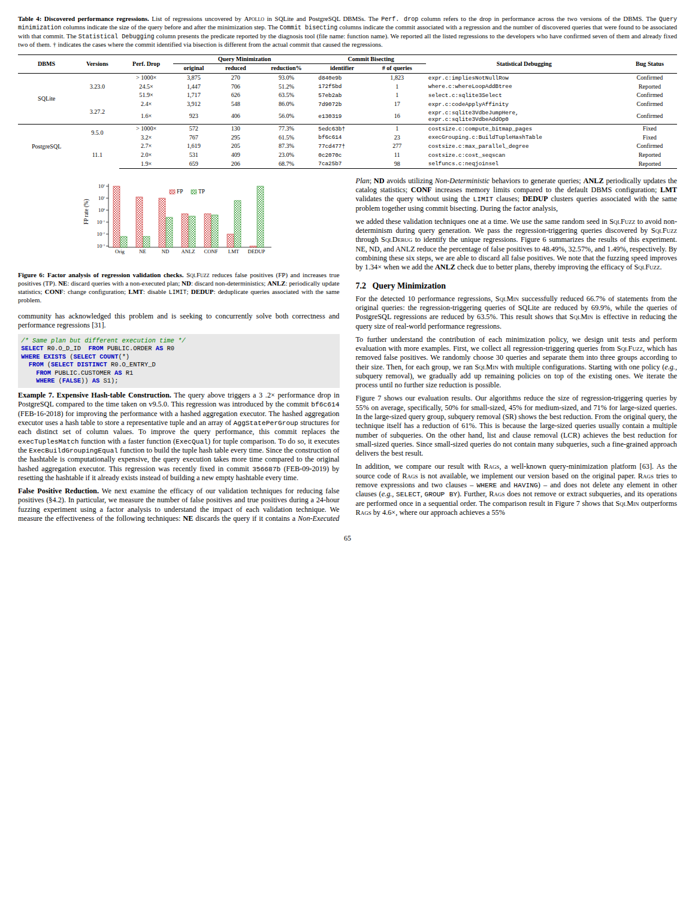Table 4: Discovered performance regressions. List of regressions uncovered by Apollo in SQLite and PostgreSQL DBMSs. The Perf. drop column refers to the drop in performance across the two versions of the DBMS. The Query minimization columns indicate the size of the query before and after the minimization step. The Commit bisecting columns indicate the commit associated with a regression and the number of discovered queries that were found to be associated with that commit. The Statistical Debugging column presents the predicate reported by the diagnosis tool (file name: function name). We reported all the listed regressions to the developers who have confirmed seven of them and already fixed two of them. † indicates the cases where the commit identified via bisection is different from the actual commit that caused the regressions.
| DBMS | Versions | Perf. Drop | Query Minimization | Commit Bisecting | Statistical Debugging | Bug Status |
| --- | --- | --- | --- | --- | --- | --- |
| original | reduced | reduction% | identifier | # of queries |
| SQLite | 3.23.0 | > 1000× | 3,875 | 270 | 93.0% | d840e9b | 1,823 | expr.c:impliesNotNullRow | Confirmed |
| 24.5× | 1,447 | 706 | 51.2% | 172f5bd | 1 | where.c:whereLoopAddBtree | Reported |
| 51.9× | 1,717 | 626 | 63.5% | 57eb2ab | 1 | select.c:sqlite3Select | Confirmed |
| 3.27.2 | 2.4× | 3,912 | 548 | 86.0% | 7d9072b | 17 | expr.c:codeApplyAffinity | Confirmed |
| 1.6× | 923 | 406 | 56.0% | e130319 | 16 | expr.c:sqlite3VdbeJumpHere, expr.c:sqlite3VdbeAddOp0 | Confirmed |
| PostgreSQL | 9.5.0 | > 1000× | 572 | 130 | 77.3% | 5edc63b† | 1 | costsize.c:compute_bitmap_pages | Fixed |
| 3.2× | 767 | 295 | 61.5% | bf6c614 | 23 | execGrouping.c:BuildTupleHashTable | Fixed |
| 11.1 | 2.7× | 1,619 | 205 | 87.3% | 77cd477† | 277 | costsize.c:max_parallel_degree | Confirmed |
| 2.0× | 531 | 409 | 23.0% | 0c2070c | 11 | costsize.c:cost_seqscan | Reported |
| 1.9× | 659 | 206 | 68.7% | 7ca25b7 | 98 | selfuncs.c:neqjoinsel | Reported |
102 101 100 10−1 10−2 10−3 FP rate (%) FP TP Orig NE ND ANLZ CONF LMT DEDUP
Figure 6: Factor analysis of regression validation checks. SqlFuzz reduces false positives (FP) and increases true positives (TP). NE: discard queries with a non-executed plan; ND: discard non-deterministics; ANLZ: periodically update statistics; CONF: change configuration; LMT: disable LIMIT; DEDUP: deduplicate queries associated with the same problem.
community has acknowledged this problem and is seeking to concurrently solve both correctness and performance regressions [31].
/* Same plan but different execution time */ SELECT R0.O_D_ID FROM PUBLIC.ORDER AS R0 WHERE EXISTS (SELECT COUNT(*) FROM (SELECT DISTINCT R0.O_ENTRY_D FROM PUBLIC.CUSTOMER AS R1 WHERE (FALSE)) AS S1);
Example 7. Expensive Hash-table Construction. The query above triggers a 3 .2× performance drop in PostgreSQL compared to the time taken on v9.5.0. This regression was introduced by the commit bf6c614 (FEB-16-2018) for improving the performance with a hashed aggregation executor. The hashed aggregation executor uses a hash table to store a representative tuple and an array of AggStatePerGroup structures for each distinct set of column values. To improve the query performance, this commit replaces the execTuplesMatch function with a faster function (ExecQual) for tuple comparison. To do so, it executes the ExecBuildGroupingEqual function to build the tuple hash table every time. Since the construction of the hashtable is computationally expensive, the query execution takes more time compared to the original hashed aggregation executor. This regression was recently fixed in commit 356687b (FEB-09-2019) by resetting the hashtable if it already exists instead of building a new empty hashtable every time.
False Positive Reduction. We next examine the efficacy of our validation techniques for reducing false positives (§4.2). In particular, we measure the number of false positives and true positives during a 24-hour fuzzing experiment using a factor analysis to understand the impact of each validation technique. We measure the effectiveness of the following techniques: NE discards the query if it contains a Non-Executed Plan; ND avoids utilizing Non-Deterministic behaviors to generate queries; ANLZ periodically updates the catalog statistics; CONF increases memory limits compared to the default DBMS configuration; LMT validates the query without using the LIMIT clauses; DEDUP clusters queries associated with the same problem together using commit bisecting. During the factor analysis,
we added these validation techniques one at a time. We use the same random seed in SqlFuzz to avoid non-determinism during query generation. We pass the regression-triggering queries discovered by SqlFuzz through SqlDebug to identify the unique regressions. Figure 6 summarizes the results of this experiment. NE, ND, and ANLZ reduce the percentage of false positives to 48.49%, 32.57%, and 1.49%, respectively. By combining these six steps, we are able to discard all false positives. We note that the fuzzing speed improves by 1.34× when we add the ANLZ check due to better plans, thereby improving the efficacy of SqlFuzz.
7.2 Query Minimization
For the detected 10 performance regressions, SqlMin successfully reduced 66.7% of statements from the original queries: the regression-triggering queries of SQLite are reduced by 69.9%, while the queries of PostgreSQL regressions are reduced by 63.5%. This result shows that SqlMin is effective in reducing the query size of real-world performance regressions.
To further understand the contribution of each minimization policy, we design unit tests and perform evaluation with more examples. First, we collect all regression-triggering queries from SqlFuzz, which has removed false positives. We randomly choose 30 queries and separate them into three groups according to their size. Then, for each group, we ran SqlMin with multiple configurations. Starting with one policy (e.g., subquery removal), we gradually add up remaining policies on top of the existing ones. We iterate the process until no further size reduction is possible.
Figure 7 shows our evaluation results. Our algorithms reduce the size of regression-triggering queries by 55% on average, specifically, 50% for small-sized, 45% for medium-sized, and 71% for large-sized queries. In the large-sized query group, subquery removal (SR) shows the best reduction. From the original query, the technique itself has a reduction of 61%. This is because the large-sized queries usually contain a multiple number of subqueries. On the other hand, list and clause removal (LCR) achieves the best reduction for small-sized queries. Since small-sized queries do not contain many subqueries, such a fine-grained approach delivers the best result.
In addition, we compare our result with Rags, a well-known query-minimization platform [63]. As the source code of Rags is not available, we implement our version based on the original paper. Rags tries to remove expressions and two clauses – WHERE and HAVING) – and does not delete any element in other clauses (e.g., SELECT, GROUP BY). Further, Rags does not remove or extract subqueries, and its operations are performed once in a sequential order. The comparison result in Figure 7 shows that SqlMin outperforms Rags by 4.6×, where our approach achieves a 55%
65